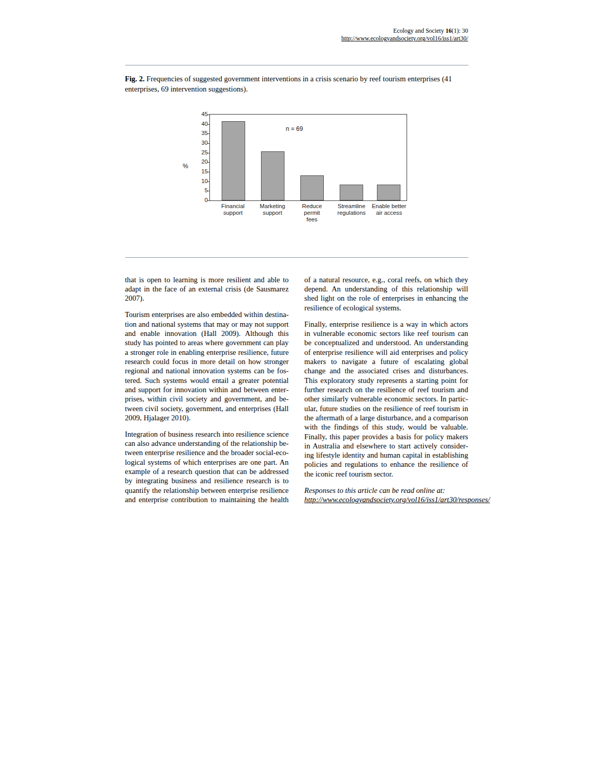Ecology and Society 16(1): 30
http://www.ecologyandsociety.org/vol16/iss1/art30/
Fig. 2. Frequencies of suggested government interventions in a crisis scenario by reef tourism enterprises (41 enterprises, 69 intervention suggestions).
%
45
40
35
30
25
20
15
10
5
0
n = 69
Financial
support
Marketing
support
Reduce
permit
fees
Streamline
regulations
Enable better
air access
that is open to learning is more resilient and able to adapt in the face of an external crisis (de Sausmarez 2007).
Tourism enterprises are also embedded within destination and national systems that may or may not support and enable innovation (Hall 2009). Although this study has pointed to areas where government can play a stronger role in enabling enterprise resilience, future research could focus in more detail on how stronger regional and national innovation systems can be fostered. Such systems would entail a greater potential and support for innovation within and between enterprises, within civil society and government, and between civil society, government, and enterprises (Hall 2009, Hjalager 2010).
Integration of business research into resilience science can also advance understanding of the relationship between enterprise resilience and the broader social-ecological systems of which enterprises are one part. An example of a research question that can be addressed by integrating business and resilience research is to quantify the relationship between enterprise resilience and enterprise contribution to maintaining the health of a natural resource, e.g., coral reefs, on which they depend. An understanding of this relationship will shed light on the role of enterprises in enhancing the resilience of ecological systems.
Finally, enterprise resilience is a way in which actors in vulnerable economic sectors like reef tourism can be conceptualized and understood. An understanding of enterprise resilience will aid enterprises and policy makers to navigate a future of escalating global change and the associated crises and disturbances. This exploratory study represents a starting point for further research on the resilience of reef tourism and other similarly vulnerable economic sectors. In particular, future studies on the resilience of reef tourism in the aftermath of a large disturbance, and a comparison with the findings of this study, would be valuable. Finally, this paper provides a basis for policy makers in Australia and elsewhere to start actively considering lifestyle identity and human capital in establishing policies and regulations to enhance the resilience of the iconic reef tourism sector.
Responses to this article can be read online at:
http://www.ecologyandsociety.org/vol16/iss1/art30/responses/